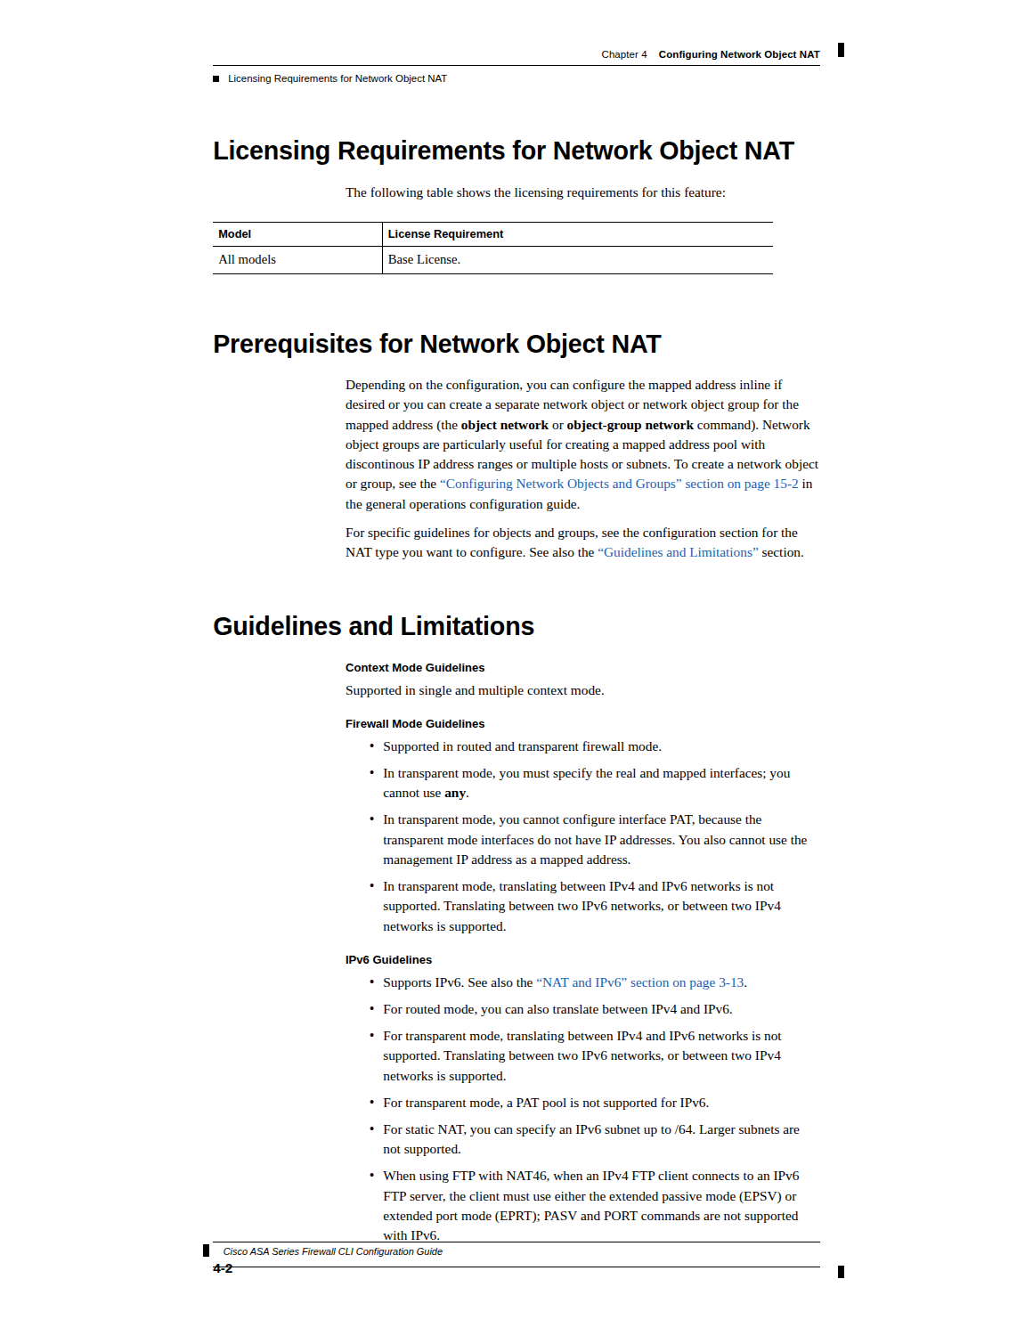Chapter 4 Configuring Network Object NAT
Licensing Requirements for Network Object NAT
Licensing Requirements for Network Object NAT
The following table shows the licensing requirements for this feature:
| Model | License Requirement |
| --- | --- |
| All models | Base License. |
Prerequisites for Network Object NAT
Depending on the configuration, you can configure the mapped address inline if desired or you can create a separate network object or network object group for the mapped address (the object network or object-group network command). Network object groups are particularly useful for creating a mapped address pool with discontinous IP address ranges or multiple hosts or subnets. To create a network object or group, see the “Configuring Network Objects and Groups” section on page 15-2 in the general operations configuration guide.
For specific guidelines for objects and groups, see the configuration section for the NAT type you want to configure. See also the “Guidelines and Limitations” section.
Guidelines and Limitations
Context Mode Guidelines
Supported in single and multiple context mode.
Firewall Mode Guidelines
Supported in routed and transparent firewall mode.
In transparent mode, you must specify the real and mapped interfaces; you cannot use any.
In transparent mode, you cannot configure interface PAT, because the transparent mode interfaces do not have IP addresses. You also cannot use the management IP address as a mapped address.
In transparent mode, translating between IPv4 and IPv6 networks is not supported. Translating between two IPv6 networks, or between two IPv4 networks is supported.
IPv6 Guidelines
Supports IPv6. See also the “NAT and IPv6” section on page 3-13.
For routed mode, you can also translate between IPv4 and IPv6.
For transparent mode, translating between IPv4 and IPv6 networks is not supported. Translating between two IPv6 networks, or between two IPv4 networks is supported.
For transparent mode, a PAT pool is not supported for IPv6.
For static NAT, you can specify an IPv6 subnet up to /64. Larger subnets are not supported.
When using FTP with NAT46, when an IPv4 FTP client connects to an IPv6 FTP server, the client must use either the extended passive mode (EPSV) or extended port mode (EPRT); PASV and PORT commands are not supported with IPv6.
Cisco ASA Series Firewall CLI Configuration Guide
4-2